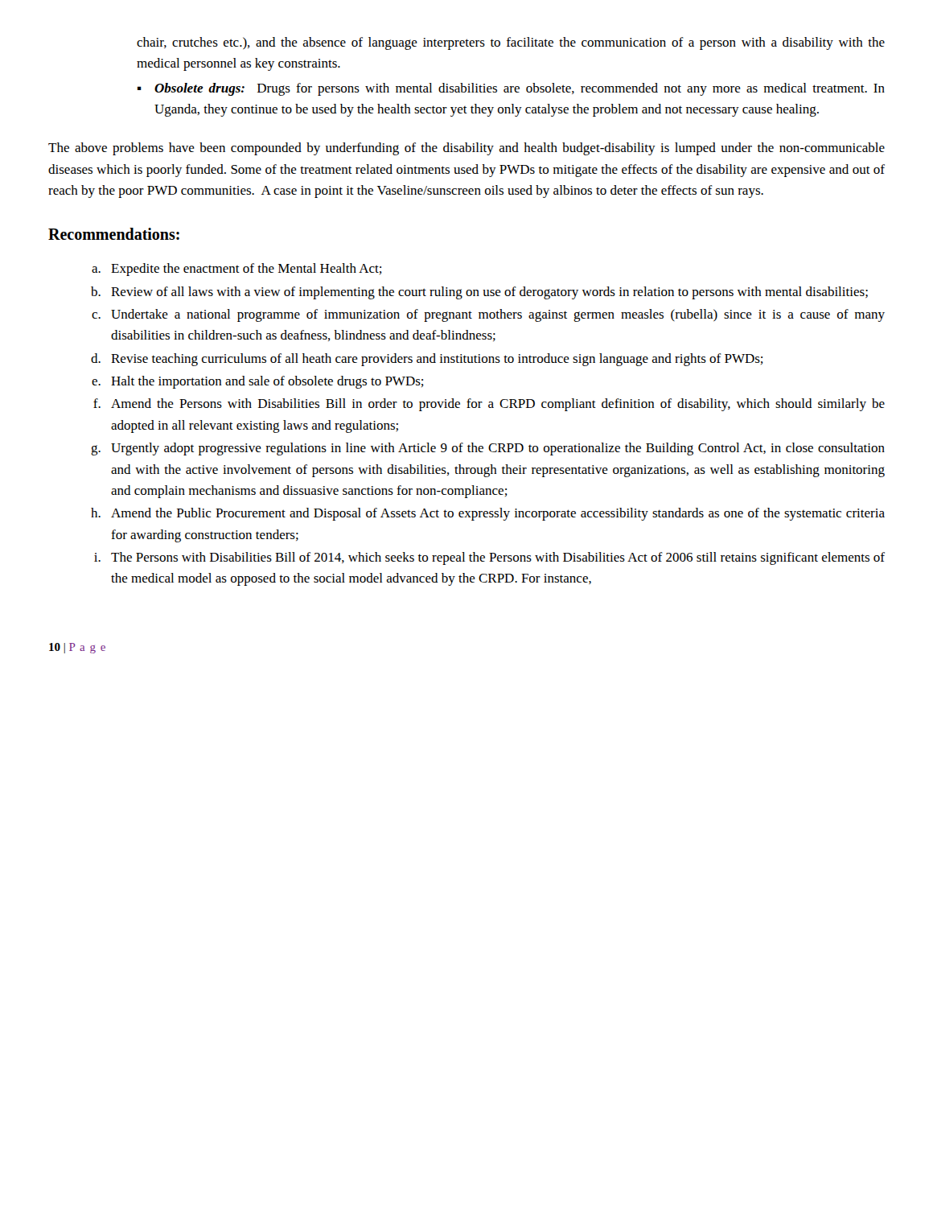chair, crutches etc.), and the absence of language interpreters to facilitate the communication of a person with a disability with the medical personnel as key constraints.
Obsolete drugs: Drugs for persons with mental disabilities are obsolete, recommended not any more as medical treatment. In Uganda, they continue to be used by the health sector yet they only catalyse the problem and not necessary cause healing.
The above problems have been compounded by underfunding of the disability and health budget-disability is lumped under the non-communicable diseases which is poorly funded. Some of the treatment related ointments used by PWDs to mitigate the effects of the disability are expensive and out of reach by the poor PWD communities. A case in point it the Vaseline/sunscreen oils used by albinos to deter the effects of sun rays.
Recommendations:
Expedite the enactment of the Mental Health Act;
Review of all laws with a view of implementing the court ruling on use of derogatory words in relation to persons with mental disabilities;
Undertake a national programme of immunization of pregnant mothers against germen measles (rubella) since it is a cause of many disabilities in children-such as deafness, blindness and deaf-blindness;
Revise teaching curriculums of all heath care providers and institutions to introduce sign language and rights of PWDs;
Halt the importation and sale of obsolete drugs to PWDs;
Amend the Persons with Disabilities Bill in order to provide for a CRPD compliant definition of disability, which should similarly be adopted in all relevant existing laws and regulations;
Urgently adopt progressive regulations in line with Article 9 of the CRPD to operationalize the Building Control Act, in close consultation and with the active involvement of persons with disabilities, through their representative organizations, as well as establishing monitoring and complain mechanisms and dissuasive sanctions for non-compliance;
Amend the Public Procurement and Disposal of Assets Act to expressly incorporate accessibility standards as one of the systematic criteria for awarding construction tenders;
The Persons with Disabilities Bill of 2014, which seeks to repeal the Persons with Disabilities Act of 2006 still retains significant elements of the medical model as opposed to the social model advanced by the CRPD. For instance,
10 | P a g e